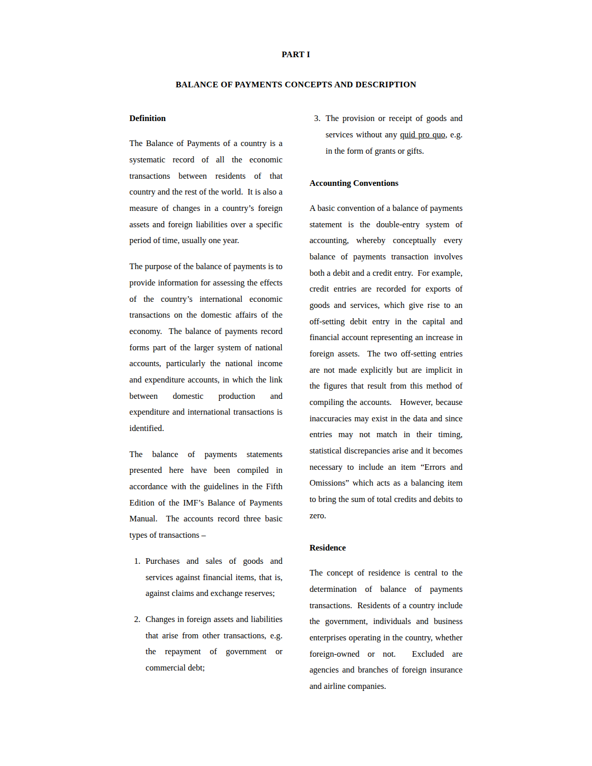PART I BALANCE OF PAYMENTS CONCEPTS AND DESCRIPTION
Definition
The Balance of Payments of a country is a systematic record of all the economic transactions between residents of that country and the rest of the world. It is also a measure of changes in a country’s foreign assets and foreign liabilities over a specific period of time, usually one year.
The purpose of the balance of payments is to provide information for assessing the effects of the country’s international economic transactions on the domestic affairs of the economy. The balance of payments record forms part of the larger system of national accounts, particularly the national income and expenditure accounts, in which the link between domestic production and expenditure and international transactions is identified.
The balance of payments statements presented here have been compiled in accordance with the guidelines in the Fifth Edition of the IMF’s Balance of Payments Manual. The accounts record three basic types of transactions –
Purchases and sales of goods and services against financial items, that is, against claims and exchange reserves;
Changes in foreign assets and liabilities that arise from other transactions, e.g. the repayment of government or commercial debt;
The provision or receipt of goods and services without any quid pro quo, e.g. in the form of grants or gifts.
Accounting Conventions
A basic convention of a balance of payments statement is the double-entry system of accounting, whereby conceptually every balance of payments transaction involves both a debit and a credit entry. For example, credit entries are recorded for exports of goods and services, which give rise to an off-setting debit entry in the capital and financial account representing an increase in foreign assets. The two off-setting entries are not made explicitly but are implicit in the figures that result from this method of compiling the accounts. However, because inaccuracies may exist in the data and since entries may not match in their timing, statistical discrepancies arise and it becomes necessary to include an item “Errors and Omissions” which acts as a balancing item to bring the sum of total credits and debits to zero.
Residence
The concept of residence is central to the determination of balance of payments transactions. Residents of a country include the government, individuals and business enterprises operating in the country, whether foreign-owned or not. Excluded are agencies and branches of foreign insurance and airline companies.